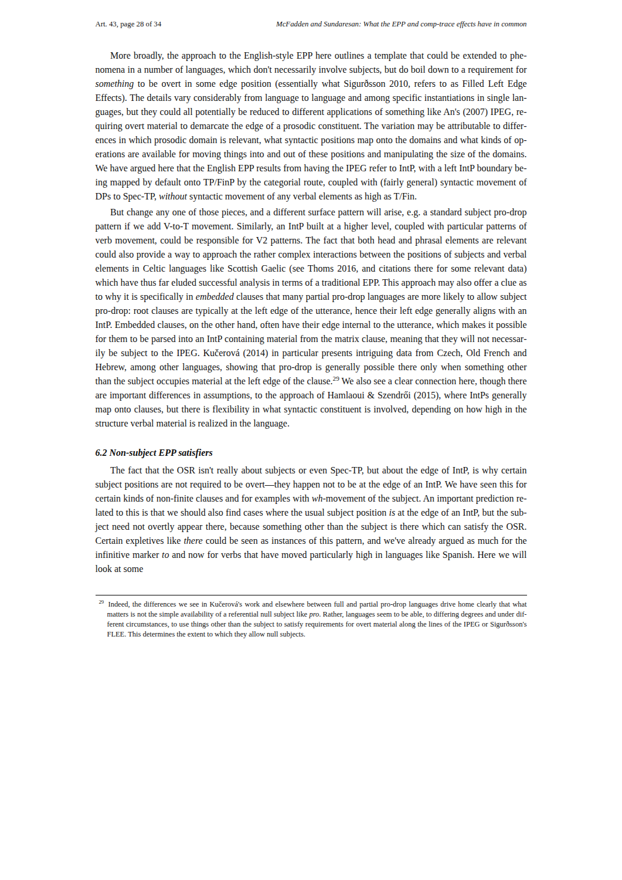Art. 43, page 28 of 34 McFadden and Sundaresan: What the EPP and comp-trace effects have in common
More broadly, the approach to the English-style EPP here outlines a template that could be extended to phenomena in a number of languages, which don't necessarily involve subjects, but do boil down to a requirement for something to be overt in some edge position (essentially what Sigurðsson 2010, refers to as Filled Left Edge Effects). The details vary considerably from language to language and among specific instantiations in single languages, but they could all potentially be reduced to different applications of something like An's (2007) IPEG, requiring overt material to demarcate the edge of a prosodic constituent. The variation may be attributable to differences in which prosodic domain is relevant, what syntactic positions map onto the domains and what kinds of operations are available for moving things into and out of these positions and manipulating the size of the domains. We have argued here that the English EPP results from having the IPEG refer to IntP, with a left IntP boundary being mapped by default onto TP/FinP by the categorial route, coupled with (fairly general) syntactic movement of DPs to Spec-TP, without syntactic movement of any verbal elements as high as T/Fin.
But change any one of those pieces, and a different surface pattern will arise, e.g. a standard subject pro-drop pattern if we add V-to-T movement. Similarly, an IntP built at a higher level, coupled with particular patterns of verb movement, could be responsible for V2 patterns. The fact that both head and phrasal elements are relevant could also provide a way to approach the rather complex interactions between the positions of subjects and verbal elements in Celtic languages like Scottish Gaelic (see Thoms 2016, and citations there for some relevant data) which have thus far eluded successful analysis in terms of a traditional EPP. This approach may also offer a clue as to why it is specifically in embedded clauses that many partial pro-drop languages are more likely to allow subject pro-drop: root clauses are typically at the left edge of the utterance, hence their left edge generally aligns with an IntP. Embedded clauses, on the other hand, often have their edge internal to the utterance, which makes it possible for them to be parsed into an IntP containing material from the matrix clause, meaning that they will not necessarily be subject to the IPEG. Kučerová (2014) in particular presents intriguing data from Czech, Old French and Hebrew, among other languages, showing that pro-drop is generally possible there only when something other than the subject occupies material at the left edge of the clause.29 We also see a clear connection here, though there are important differences in assumptions, to the approach of Hamlaoui & Szendrői (2015), where IntPs generally map onto clauses, but there is flexibility in what syntactic constituent is involved, depending on how high in the structure verbal material is realized in the language.
6.2 Non-subject EPP satisfiers
The fact that the OSR isn't really about subjects or even Spec-TP, but about the edge of IntP, is why certain subject positions are not required to be overt—they happen not to be at the edge of an IntP. We have seen this for certain kinds of non-finite clauses and for examples with wh-movement of the subject. An important prediction related to this is that we should also find cases where the usual subject position is at the edge of an IntP, but the subject need not overtly appear there, because something other than the subject is there which can satisfy the OSR. Certain expletives like there could be seen as instances of this pattern, and we've already argued as much for the infinitive marker to and now for verbs that have moved particularly high in languages like Spanish. Here we will look at some
29 Indeed, the differences we see in Kučerová's work and elsewhere between full and partial pro-drop languages drive home clearly that what matters is not the simple availability of a referential null subject like pro. Rather, languages seem to be able, to differing degrees and under different circumstances, to use things other than the subject to satisfy requirements for overt material along the lines of the IPEG or Sigurðsson's FLEE. This determines the extent to which they allow null subjects.